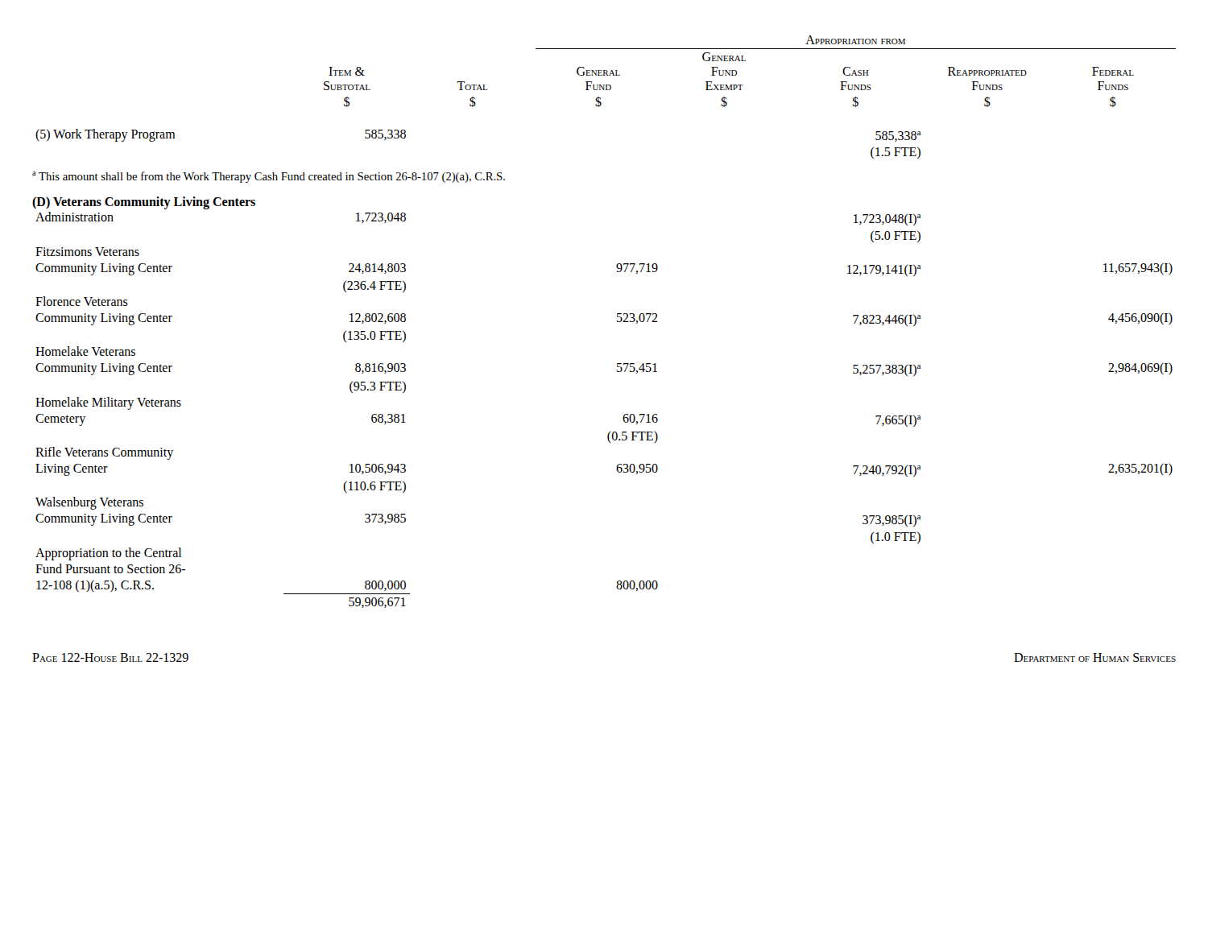| | | | Appropriation from |
| | Item & Subtotal | Total | General Fund | General Fund Exempt | Cash Funds | Reappropriated Funds | Federal Funds |
| | $ | $ | $ | $ | $ | $ | $ |
| (5) Work Therapy Program | 585,338 | | | | 585,338 a | | |
| | | | | | (1.5 FTE) | | |
a This amount shall be from the Work Therapy Cash Fund created in Section 26-8-107 (2)(a), C.R.S.
(D) Veterans Community Living Centers
| Administration | 1,723,048 | | | | 1,723,048(I) a | | |
| | | | | | (5.0 FTE) | | |
| Fitzsimons Veterans | | | | | | | |
| Community Living Center | 24,814,803 | | 977,719 | | 12,179,141(I) a | | 11,657,943(I) |
| | (236.4 FTE) | | | | | | |
| Florence Veterans | | | | | | | |
| Community Living Center | 12,802,608 | | 523,072 | | 7,823,446(I) a | | 4,456,090(I) |
| | (135.0 FTE) | | | | | | |
| Homelake Veterans | | | | | | | |
| Community Living Center | 8,816,903 | | 575,451 | | 5,257,383(I) a | | 2,984,069(I) |
| | (95.3 FTE) | | | | | | |
| Homelake Military Veterans | | | | | | | |
| Cemetery | 68,381 | | 60,716 | | 7,665(I) a | | |
| | | | (0.5 FTE) | | | | |
| Rifle Veterans Community | | | | | | | |
| Living Center | 10,506,943 | | 630,950 | | 7,240,792(I) a | | 2,635,201(I) |
| | (110.6 FTE) | | | | | | |
| Walsenburg Veterans | | | | | | | |
| Community Living Center | 373,985 | | | | 373,985(I) a | | |
| | | | | | (1.0 FTE) | | |
| Appropriation to the Central | | | | | | | |
| Fund Pursuant to Section 26- | | | | | | | |
| 12-108 (1)(a.5), C.R.S. | 800,000 | | 800,000 | | | | |
| | 59,906,671 | | | | | | |
Page 122-House Bill 22-1329 Department of Human Services